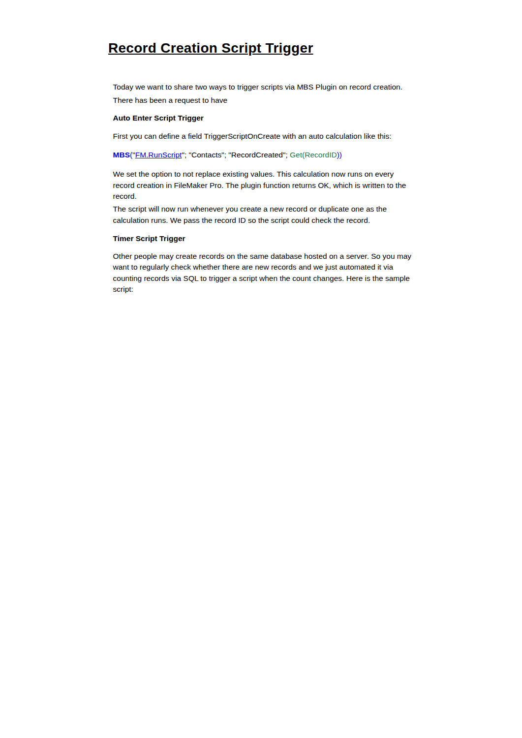Record Creation Script Trigger
Today we want to share two ways to trigger scripts via MBS Plugin on record creation.
There has been a request to have
Auto Enter Script Trigger
First you can define a field TriggerScriptOnCreate with an auto calculation like this:
MBS("FM.RunScript"; "Contacts"; "RecordCreated"; Get(RecordID))
We set the option to not replace existing values. This calculation now runs on every record creation in FileMaker Pro. The plugin function returns OK, which is written to the record.
The script will now run whenever you create a new record or duplicate one as the calculation runs. We pass the record ID so the script could check the record.
Timer Script Trigger
Other people may create records on the same database hosted on a server. So you may want to regularly check whether there are new records and we just automated it via counting records via SQL to trigger a script when the count changes. Here is the sample script: